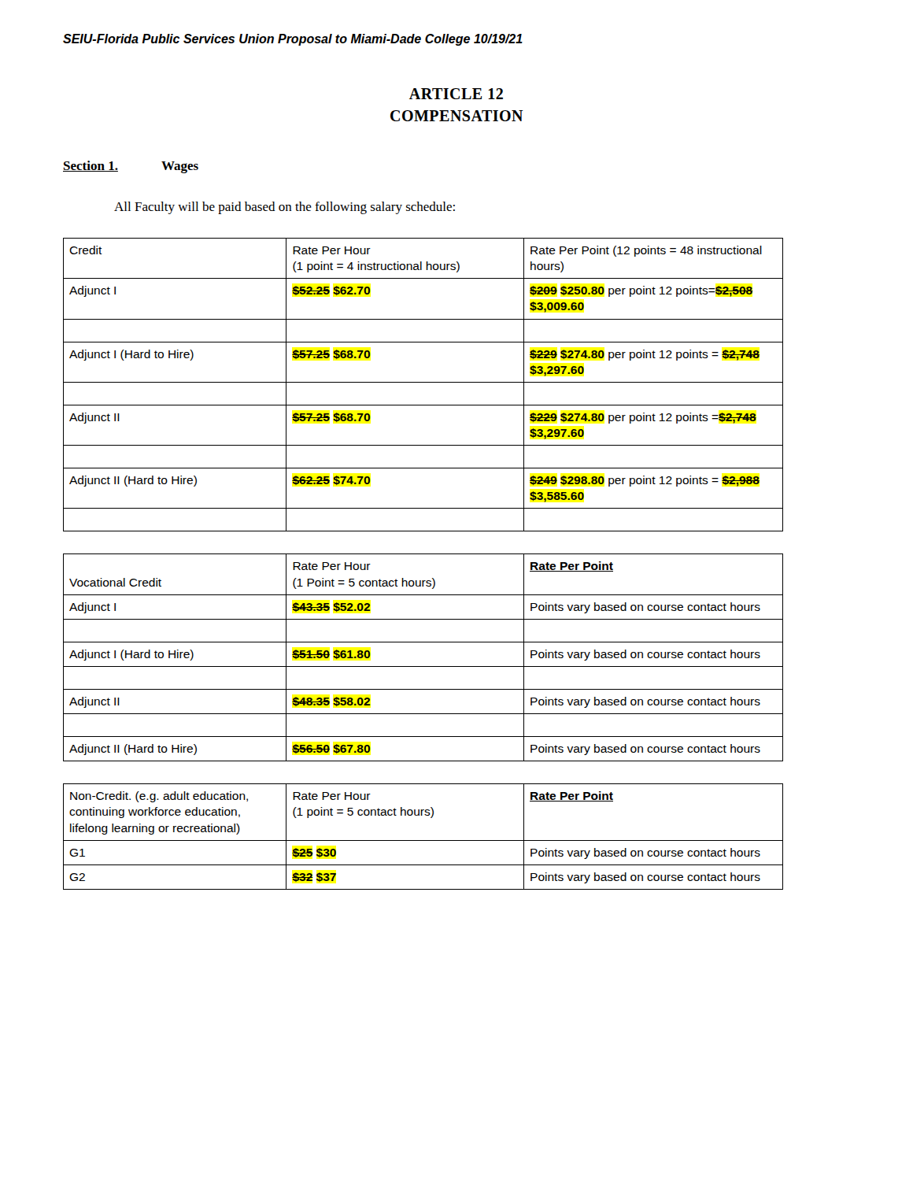SEIU-Florida Public Services Union Proposal to Miami-Dade College 10/19/21
ARTICLE 12COMPENSATION
Section 1. Wages
All Faculty will be paid based on the following salary schedule:
| Credit | Rate Per Hour (1 point = 4 instructional hours) | Rate Per Point (12 points = 48 instructional hours) |
| Adjunct I | $52.25 $62.70 | $209 $250.80 per point 12 points= $2,508 $3,009.60 |
| Adjunct I (Hard to Hire) | $57.25 $68.70 | $229 $274.80 per point 12 points = $2,748 $3,297.60 |
| Adjunct II | $57.25 $68.70 | $229 $274.80 per point 12 points = $2,748 $3,297.60 |
| Adjunct II (Hard to Hire) | $62.25 $74.70 | $249 $298.80 per point 12 points = $2,988 $3,585.60 |
| Vocational Credit | Rate Per Hour (1 Point = 5 contact hours) | Rate Per Point |
| Adjunct I | $43.35 $52.02 | Points vary based on course contact hours |
| Adjunct I (Hard to Hire) | $51.50 $61.80 | Points vary based on course contact hours |
| Adjunct II | $48.35 $58.02 | Points vary based on course contact hours |
| Adjunct II (Hard to Hire) | $56.50 $67.80 | Points vary based on course contact hours |
| Non-Credit. (e.g. adult education, continuing workforce education, lifelong learning or recreational) | Rate Per Hour (1 point = 5 contact hours) | Rate Per Point |
| G1 | $25 $30 | Points vary based on course contact hours |
| G2 | $32 $37 | Points vary based on course contact hours |